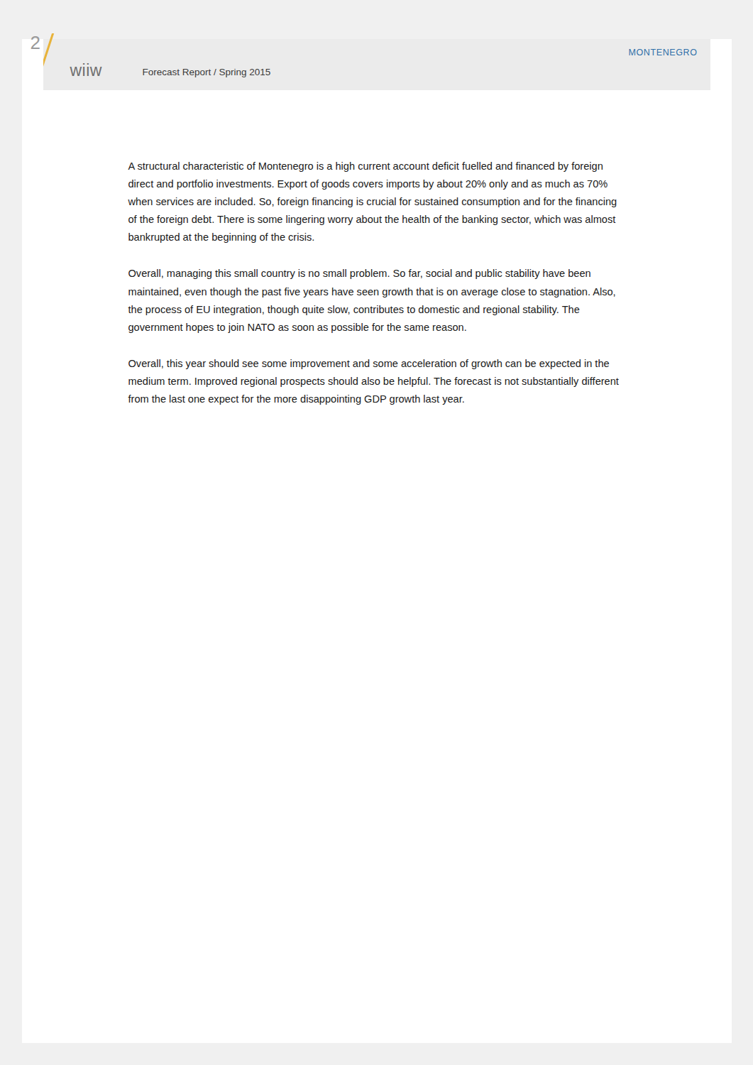2
wiiw
Forecast Report / Spring 2015
MONTENEGRO
A structural characteristic of Montenegro is a high current account deficit fuelled and financed by foreign direct and portfolio investments. Export of goods covers imports by about 20% only and as much as 70% when services are included. So, foreign financing is crucial for sustained consumption and for the financing of the foreign debt. There is some lingering worry about the health of the banking sector, which was almost bankrupted at the beginning of the crisis.
Overall, managing this small country is no small problem. So far, social and public stability have been maintained, even though the past five years have seen growth that is on average close to stagnation. Also, the process of EU integration, though quite slow, contributes to domestic and regional stability. The government hopes to join NATO as soon as possible for the same reason.
Overall, this year should see some improvement and some acceleration of growth can be expected in the medium term. Improved regional prospects should also be helpful. The forecast is not substantially different from the last one expect for the more disappointing GDP growth last year.